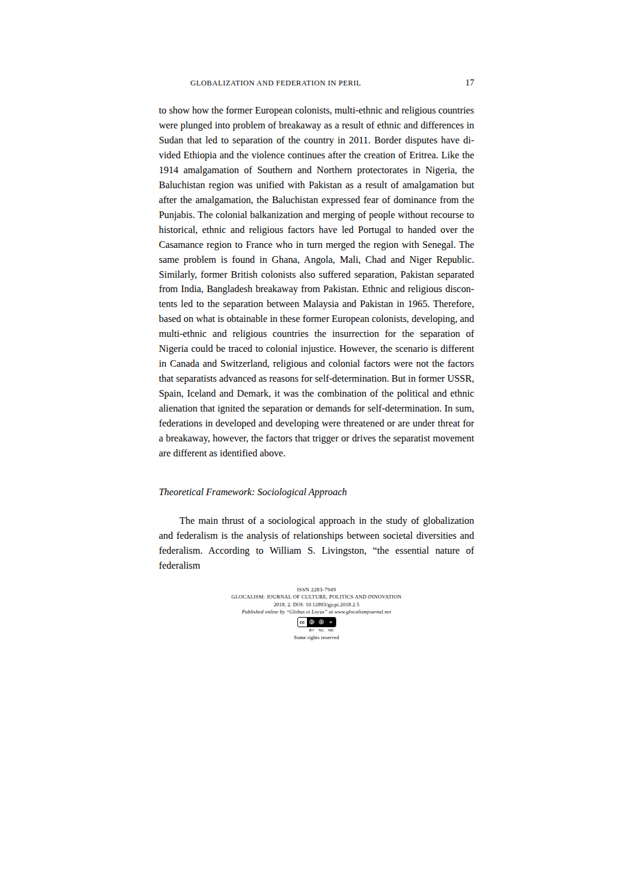Globalization and Federation in Peril 17
to show how the former European colonists, multi-ethnic and religious countries were plunged into problem of breakaway as a result of ethnic and differences in Sudan that led to separation of the country in 2011. Border disputes have divided Ethiopia and the violence continues after the creation of Eritrea. Like the 1914 amalgamation of Southern and Northern protectorates in Nigeria, the Baluchistan region was unified with Pakistan as a result of amalgamation but after the amalgamation, the Baluchistan expressed fear of dominance from the Punjabis. The colonial balkanization and merging of people without recourse to historical, ethnic and religious factors have led Portugal to handed over the Casamance region to France who in turn merged the region with Senegal. The same problem is found in Ghana, Angola, Mali, Chad and Niger Republic. Similarly, former British colonists also suffered separation, Pakistan separated from India, Bangladesh breakaway from Pakistan. Ethnic and religious discontents led to the separation between Malaysia and Pakistan in 1965. Therefore, based on what is obtainable in these former European colonists, developing, and multi-ethnic and religious countries the insurrection for the separation of Nigeria could be traced to colonial injustice. However, the scenario is different in Canada and Switzerland, religious and colonial factors were not the factors that separatists advanced as reasons for self-determination. But in former USSR, Spain, Iceland and Demark, it was the combination of the political and ethnic alienation that ignited the separation or demands for self-determination. In sum, federations in developed and developing were threatened or are under threat for a breakaway, however, the factors that trigger or drives the separatist movement are different as identified above.
Theoretical Framework: Sociological Approach
The main thrust of a sociological approach in the study of globalization and federalism is the analysis of relationships between societal diversities and federalism. According to William S. Livingston, “the essential nature of federalism
ISSN 2283-7949
GLOCALISM: JOURNAL OF CULTURE, POLITICS AND INNOVATION
2018, 2, DOI: 10.12893/gjcpi.2018.2.5
Published online by “Globus et Locus” at www.glocalismjournal.net
cc
Ⓓ
Ⓢ
=
BY NC ND
Some rights reserved